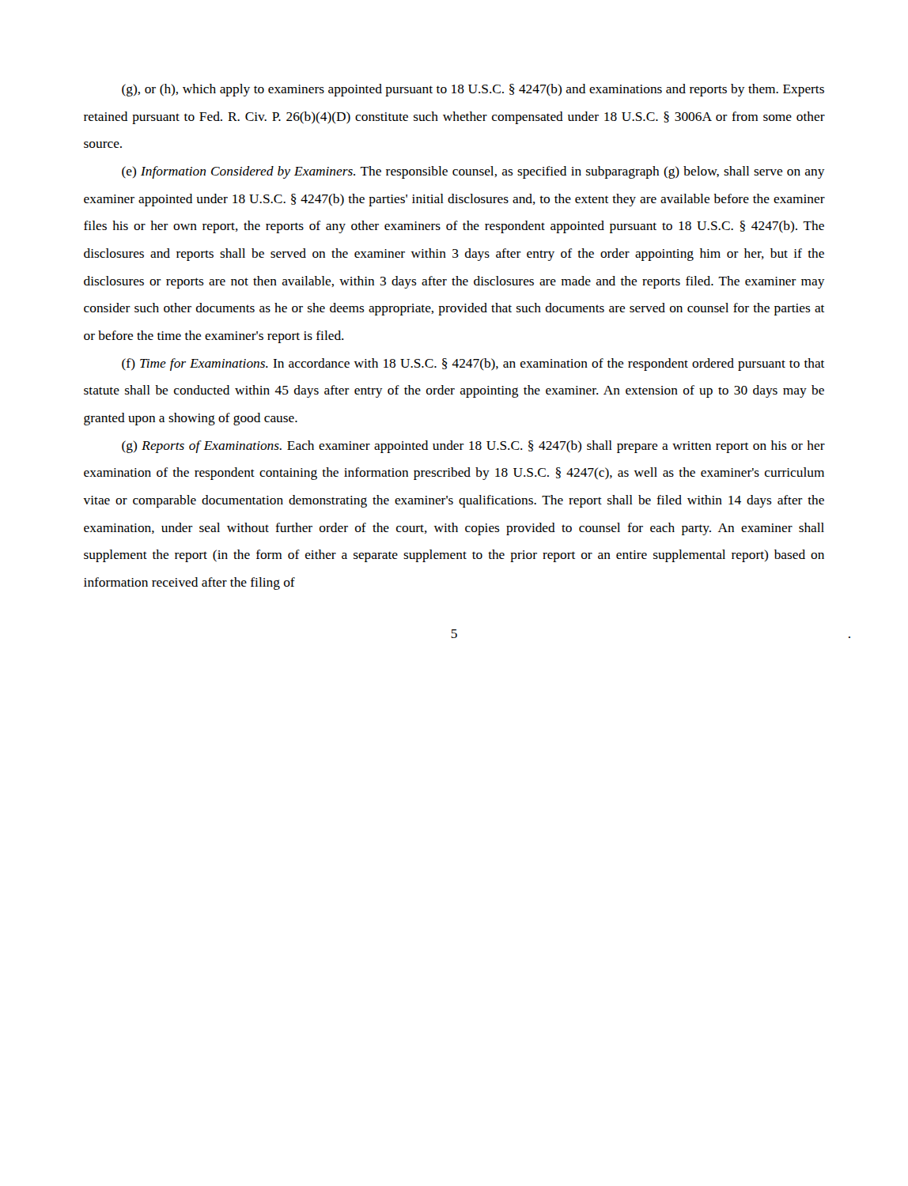(g), or (h), which apply to examiners appointed pursuant to 18 U.S.C. § 4247(b) and examinations and reports by them. Experts retained pursuant to Fed. R. Civ. P. 26(b)(4)(D) constitute such whether compensated under 18 U.S.C. § 3006A or from some other source.
(e) Information Considered by Examiners. The responsible counsel, as specified in subparagraph (g) below, shall serve on any examiner appointed under 18 U.S.C. § 4247(b) the parties' initial disclosures and, to the extent they are available before the examiner files his or her own report, the reports of any other examiners of the respondent appointed pursuant to 18 U.S.C. § 4247(b). The disclosures and reports shall be served on the examiner within 3 days after entry of the order appointing him or her, but if the disclosures or reports are not then available, within 3 days after the disclosures are made and the reports filed. The examiner may consider such other documents as he or she deems appropriate, provided that such documents are served on counsel for the parties at or before the time the examiner's report is filed.
(f) Time for Examinations. In accordance with 18 U.S.C. § 4247(b), an examination of the respondent ordered pursuant to that statute shall be conducted within 45 days after entry of the order appointing the examiner. An extension of up to 30 days may be granted upon a showing of good cause.
(g) Reports of Examinations. Each examiner appointed under 18 U.S.C. § 4247(b) shall prepare a written report on his or her examination of the respondent containing the information prescribed by 18 U.S.C. § 4247(c), as well as the examiner's curriculum vitae or comparable documentation demonstrating the examiner's qualifications. The report shall be filed within 14 days after the examination, under seal without further order of the court, with copies provided to counsel for each party. An examiner shall supplement the report (in the form of either a separate supplement to the prior report or an entire supplemental report) based on information received after the filing of
5.